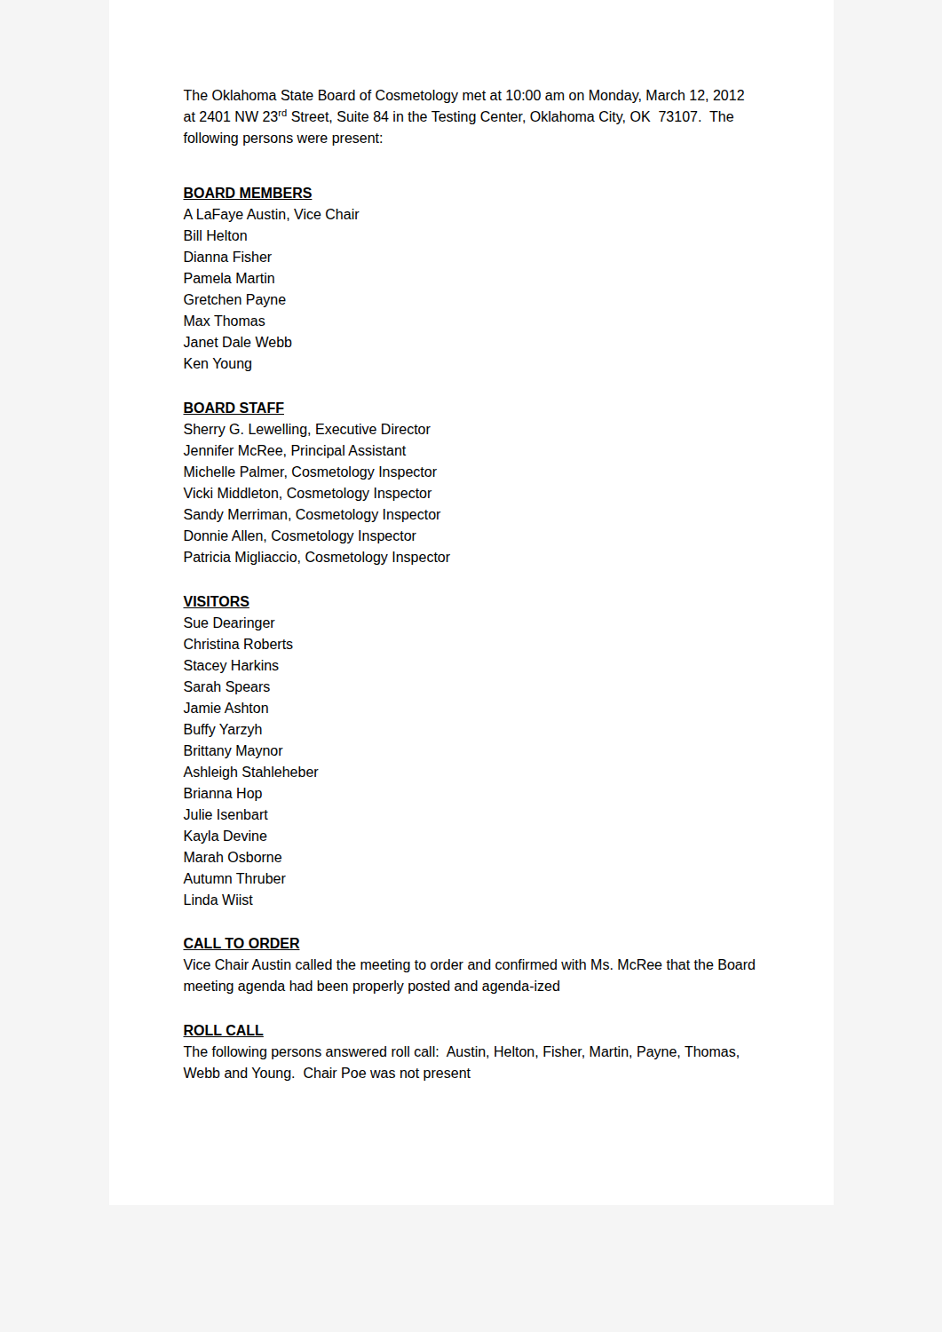The Oklahoma State Board of Cosmetology met at 10:00 am on Monday, March 12, 2012 at 2401 NW 23rd Street, Suite 84 in the Testing Center, Oklahoma City, OK 73107. The following persons were present:
BOARD MEMBERS
A LaFaye Austin, Vice Chair
Bill Helton
Dianna Fisher
Pamela Martin
Gretchen Payne
Max Thomas
Janet Dale Webb
Ken Young
BOARD STAFF
Sherry G. Lewelling, Executive Director
Jennifer McRee, Principal Assistant
Michelle Palmer, Cosmetology Inspector
Vicki Middleton, Cosmetology Inspector
Sandy Merriman, Cosmetology Inspector
Donnie Allen, Cosmetology Inspector
Patricia Migliaccio, Cosmetology Inspector
VISITORS
Sue Dearinger
Christina Roberts
Stacey Harkins
Sarah Spears
Jamie Ashton
Buffy Yarzyh
Brittany Maynor
Ashleigh Stahleheber
Brianna Hop
Julie Isenbart
Kayla Devine
Marah Osborne
Autumn Thruber
Linda Wiist
CALL TO ORDER
Vice Chair Austin called the meeting to order and confirmed with Ms. McRee that the Board meeting agenda had been properly posted and agenda-ized
ROLL CALL
The following persons answered roll call: Austin, Helton, Fisher, Martin, Payne, Thomas, Webb and Young. Chair Poe was not present